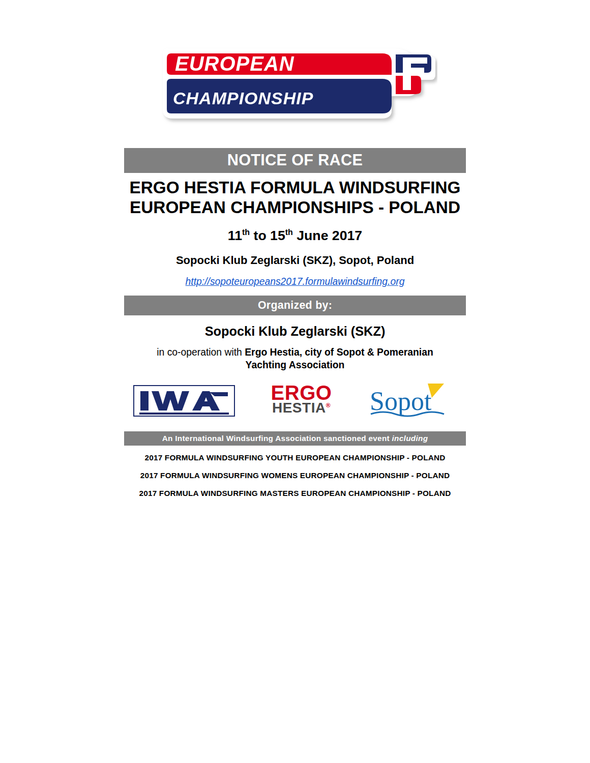EUROPEAN CHAMPIONSHIP
NOTICE OF RACE
ERGO HESTIA FORMULA WINDSURFING
EUROPEAN CHAMPIONSHIPS - POLAND
11th to 15th June 2017
Sopocki Klub Zeglarski (SKZ), Sopot, Poland
http://sopoteuropeans2017.formulawindsurfing.org
Organized by:
Sopocki Klub Zeglarski (SKZ)
in co-operation with Ergo Hestia, city of Sopot & Pomeranian
Yachting Association
ERGO
HESTIA®
Sopot
An International Windsurfing Association sanctioned event including
2017 FORMULA WINDSURFING YOUTH EUROPEAN CHAMPIONSHIP - POLAND
2017 FORMULA WINDSURFING WOMENS EUROPEAN CHAMPIONSHIP - POLAND
2017 FORMULA WINDSURFING MASTERS EUROPEAN CHAMPIONSHIP - POLAND